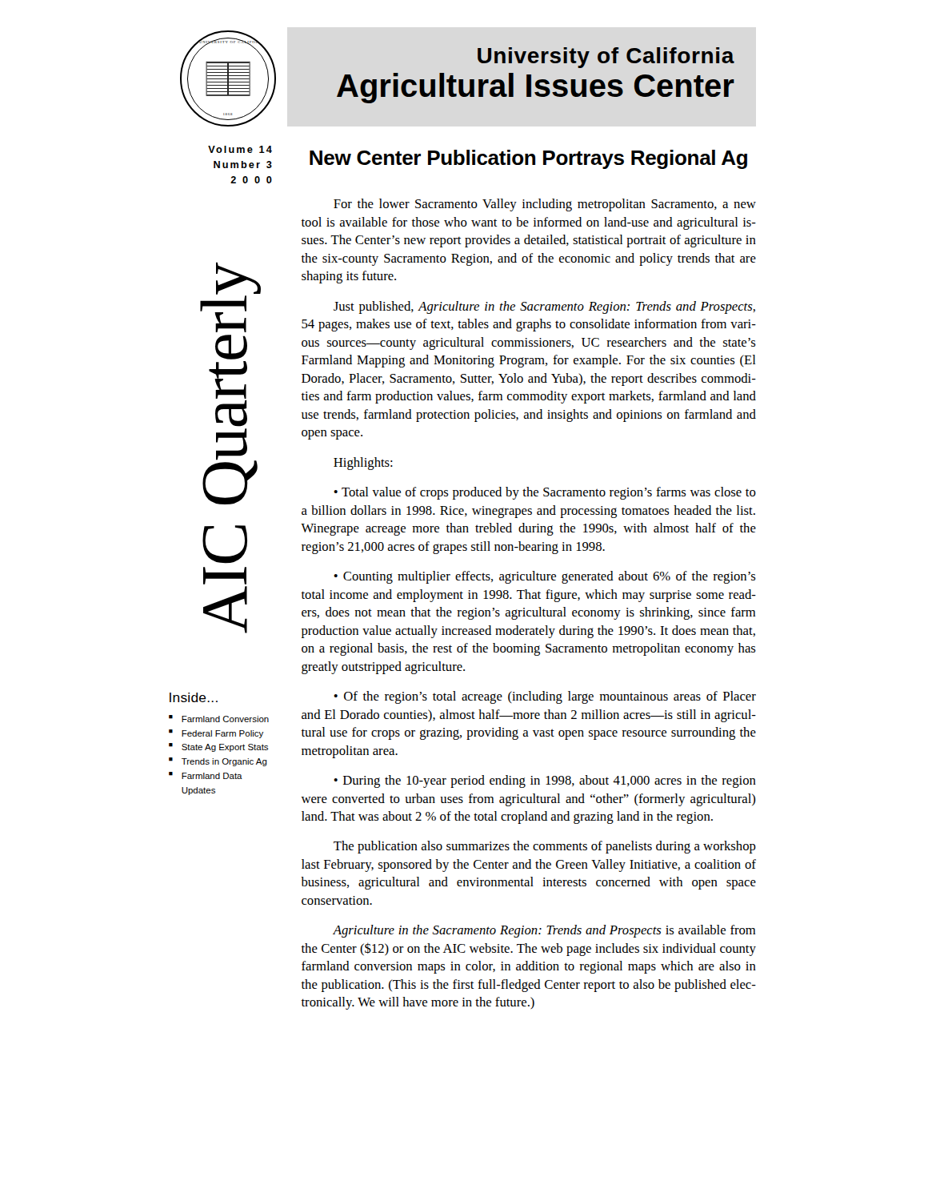The University of California
1868
University of California
Agricultural Issues Center
Volume 14
Number 3
2 0 0 0
AIC Quarterly
Inside...
Farmland Conversion
Federal Farm Policy
State Ag Export Stats
Trends in Organic Ag
Farmland Data Updates
New Center Publication Portrays Regional Ag
For the lower Sacramento Valley including metropolitan Sacramento, a new tool is available for those who want to be informed on land-use and agricultural issues. The Center’s new report provides a detailed, statistical portrait of agriculture in the six-county Sacramento Region, and of the economic and policy trends that are shaping its future.
Just published, Agriculture in the Sacramento Region: Trends and Prospects, 54 pages, makes use of text, tables and graphs to consolidate information from various sources—county agricultural commissioners, UC researchers and the state’s Farmland Mapping and Monitoring Program, for example. For the six counties (El Dorado, Placer, Sacramento, Sutter, Yolo and Yuba), the report describes commodities and farm production values, farm commodity export markets, farmland and land use trends, farmland protection policies, and insights and opinions on farmland and open space.
Highlights:
• Total value of crops produced by the Sacramento region’s farms was close to a billion dollars in 1998. Rice, winegrapes and processing tomatoes headed the list. Winegrape acreage more than trebled during the 1990s, with almost half of the region’s 21,000 acres of grapes still non-bearing in 1998.
• Counting multiplier effects, agriculture generated about 6% of the region’s total income and employment in 1998. That figure, which may surprise some readers, does not mean that the region’s agricultural economy is shrinking, since farm production value actually increased moderately during the 1990’s. It does mean that, on a regional basis, the rest of the booming Sacramento metropolitan economy has greatly outstripped agriculture.
• Of the region’s total acreage (including large mountainous areas of Placer and El Dorado counties), almost half—more than 2 million acres—is still in agricultural use for crops or grazing, providing a vast open space resource surrounding the metropolitan area.
• During the 10-year period ending in 1998, about 41,000 acres in the region were converted to urban uses from agricultural and “other” (formerly agricultural) land. That was about 2 % of the total cropland and grazing land in the region.
The publication also summarizes the comments of panelists during a workshop last February, sponsored by the Center and the Green Valley Initiative, a coalition of business, agricultural and environmental interests concerned with open space conservation.
Agriculture in the Sacramento Region: Trends and Prospects is available from the Center ($12) or on the AIC website. The web page includes six individual county farmland conversion maps in color, in addition to regional maps which are also in the publication. (This is the first full-fledged Center report to also be published electronically. We will have more in the future.)